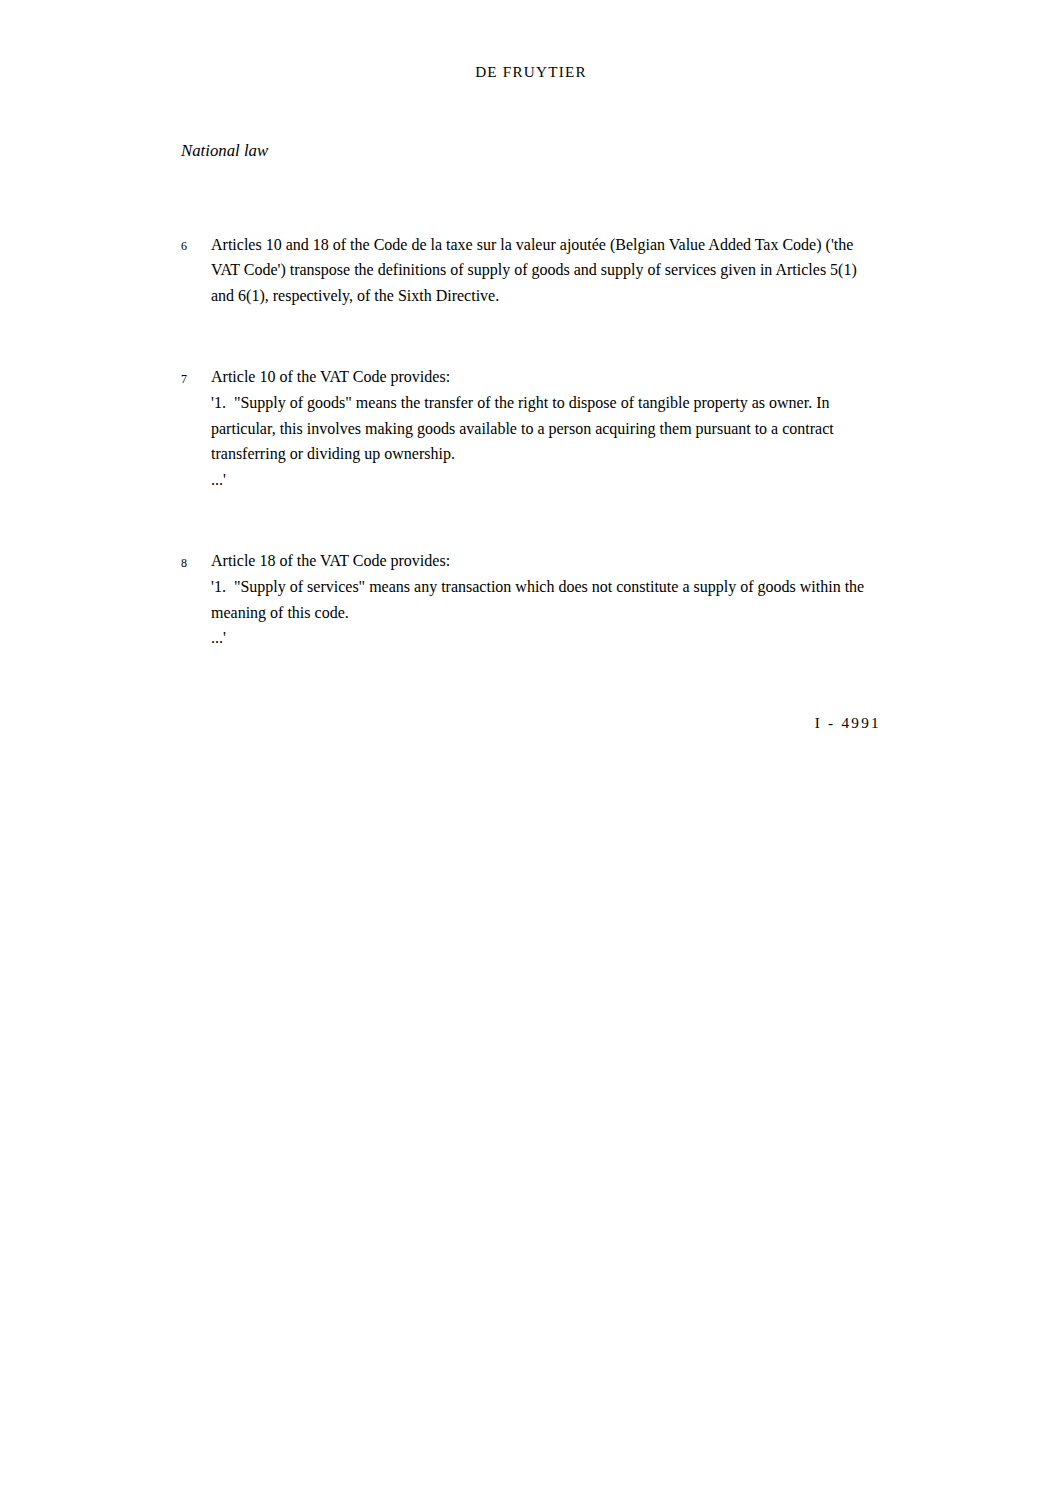DE FRUYTIER
National law
6
Articles 10 and 18 of the Code de la taxe sur la valeur ajoutée (Belgian Value Added Tax Code) ('the VAT Code') transpose the definitions of supply of goods and supply of services given in Articles 5(1) and 6(1), respectively, of the Sixth Directive.
7
Article 10 of the VAT Code provides:
'1. "Supply of goods" means the transfer of the right to dispose of tangible property as owner. In particular, this involves making goods available to a person acquiring them pursuant to a contract transferring or dividing up ownership.
...'
8
Article 18 of the VAT Code provides:
'1. "Supply of services" means any transaction which does not constitute a supply of goods within the meaning of this code.
...'
I - 4991